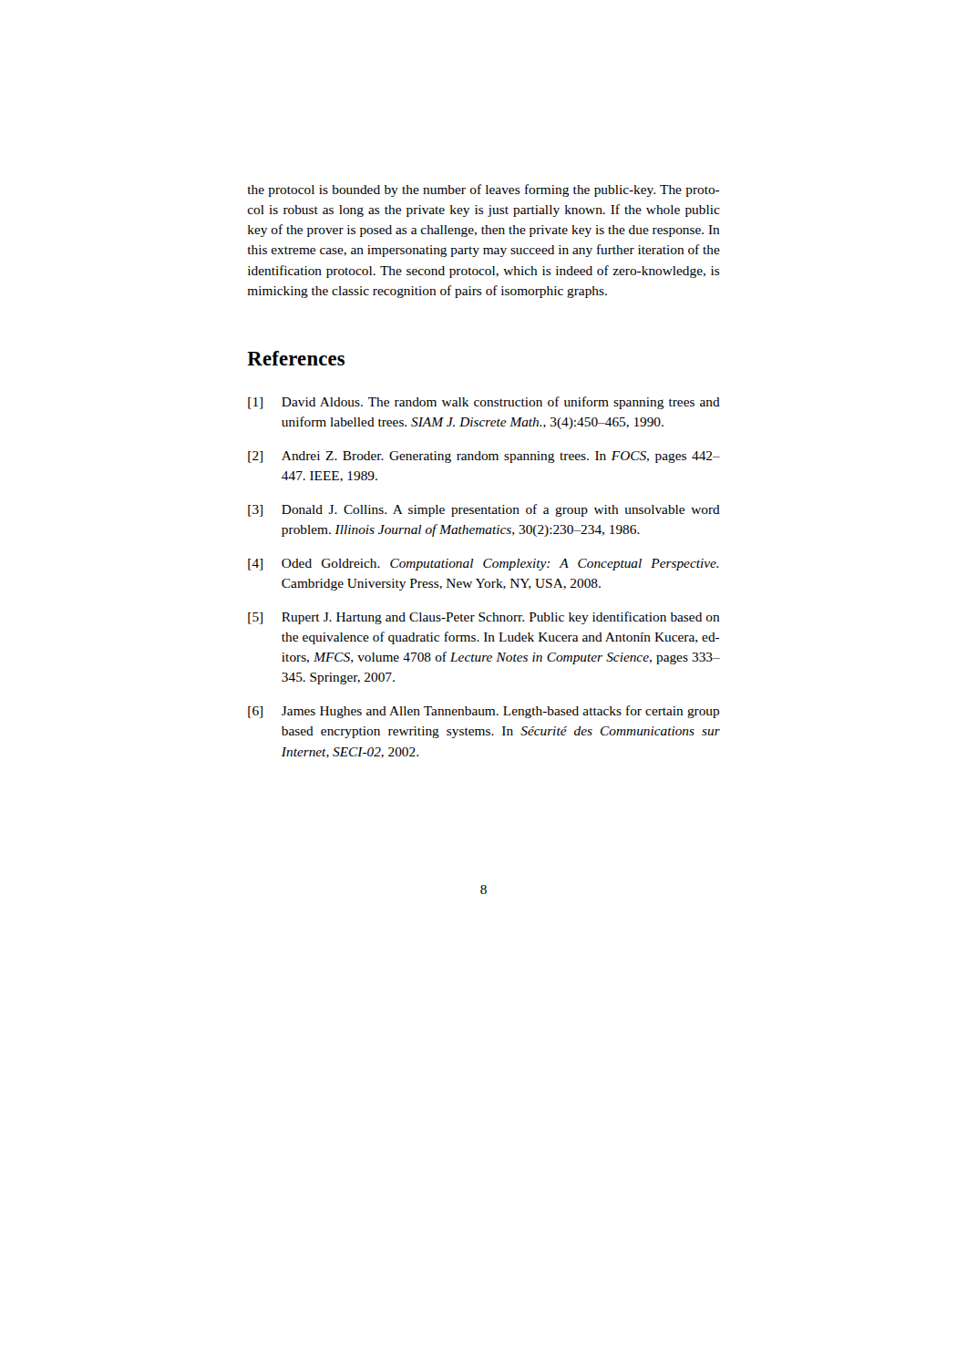the protocol is bounded by the number of leaves forming the public-key. The protocol is robust as long as the private key is just partially known. If the whole public key of the prover is posed as a challenge, then the private key is the due response. In this extreme case, an impersonating party may succeed in any further iteration of the identification protocol. The second protocol, which is indeed of zero-knowledge, is mimicking the classic recognition of pairs of isomorphic graphs.
References
[1] David Aldous. The random walk construction of uniform spanning trees and uniform labelled trees. SIAM J. Discrete Math., 3(4):450–465, 1990.
[2] Andrei Z. Broder. Generating random spanning trees. In FOCS, pages 442–447. IEEE, 1989.
[3] Donald J. Collins. A simple presentation of a group with unsolvable word problem. Illinois Journal of Mathematics, 30(2):230–234, 1986.
[4] Oded Goldreich. Computational Complexity: A Conceptual Perspective. Cambridge University Press, New York, NY, USA, 2008.
[5] Rupert J. Hartung and Claus-Peter Schnorr. Public key identification based on the equivalence of quadratic forms. In Ludek Kucera and Antonín Kucera, editors, MFCS, volume 4708 of Lecture Notes in Computer Science, pages 333–345. Springer, 2007.
[6] James Hughes and Allen Tannenbaum. Length-based attacks for certain group based encryption rewriting systems. In Sécurité des Communications sur Internet, SECI-02, 2002.
8